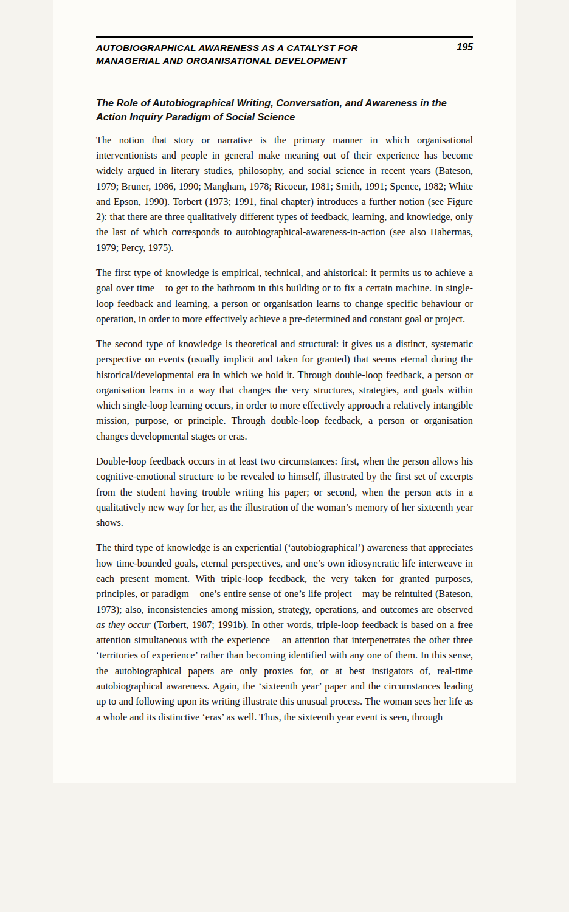Autobiographical Awareness as a Catalyst for Managerial and Organisational Development
195
The Role of Autobiographical Writing, Conversation, and Awareness in the Action Inquiry Paradigm of Social Science
The notion that story or narrative is the primary manner in which organisational interventionists and people in general make meaning out of their experience has become widely argued in literary studies, philosophy, and social science in recent years (Bateson, 1979; Bruner, 1986, 1990; Mangham, 1978; Ricoeur, 1981; Smith, 1991; Spence, 1982; White and Epson, 1990). Torbert (1973; 1991, final chapter) introduces a further notion (see Figure 2): that there are three qualitatively different types of feedback, learning, and knowledge, only the last of which corresponds to autobiographical-awareness-in-action (see also Habermas, 1979; Percy, 1975).
The first type of knowledge is empirical, technical, and ahistorical: it permits us to achieve a goal over time – to get to the bathroom in this building or to fix a certain machine. In single-loop feedback and learning, a person or organisation learns to change specific behaviour or operation, in order to more effectively achieve a pre-determined and constant goal or project.
The second type of knowledge is theoretical and structural: it gives us a distinct, systematic perspective on events (usually implicit and taken for granted) that seems eternal during the historical/developmental era in which we hold it. Through double-loop feedback, a person or organisation learns in a way that changes the very structures, strategies, and goals within which single-loop learning occurs, in order to more effectively approach a relatively intangible mission, purpose, or principle. Through double-loop feedback, a person or organisation changes developmental stages or eras.
Double-loop feedback occurs in at least two circumstances: first, when the person allows his cognitive-emotional structure to be revealed to himself, illustrated by the first set of excerpts from the student having trouble writing his paper; or second, when the person acts in a qualitatively new way for her, as the illustration of the woman’s memory of her sixteenth year shows.
The third type of knowledge is an experiential (‘autobiographical’) awareness that appreciates how time-bounded goals, eternal perspectives, and one’s own idiosyncratic life interweave in each present moment. With triple-loop feedback, the very taken for granted purposes, principles, or paradigm – one’s entire sense of one’s life project – may be reintuited (Bateson, 1973); also, inconsistencies among mission, strategy, operations, and outcomes are observed as they occur (Torbert, 1987; 1991b). In other words, triple-loop feedback is based on a free attention simultaneous with the experience – an attention that interpenetrates the other three ‘territories of experience’ rather than becoming identified with any one of them. In this sense, the autobiographical papers are only proxies for, or at best instigators of, real-time autobiographical awareness. Again, the ‘sixteenth year’ paper and the circumstances leading up to and following upon its writing illustrate this unusual process. The woman sees her life as a whole and its distinctive ‘eras’ as well. Thus, the sixteenth year event is seen, through